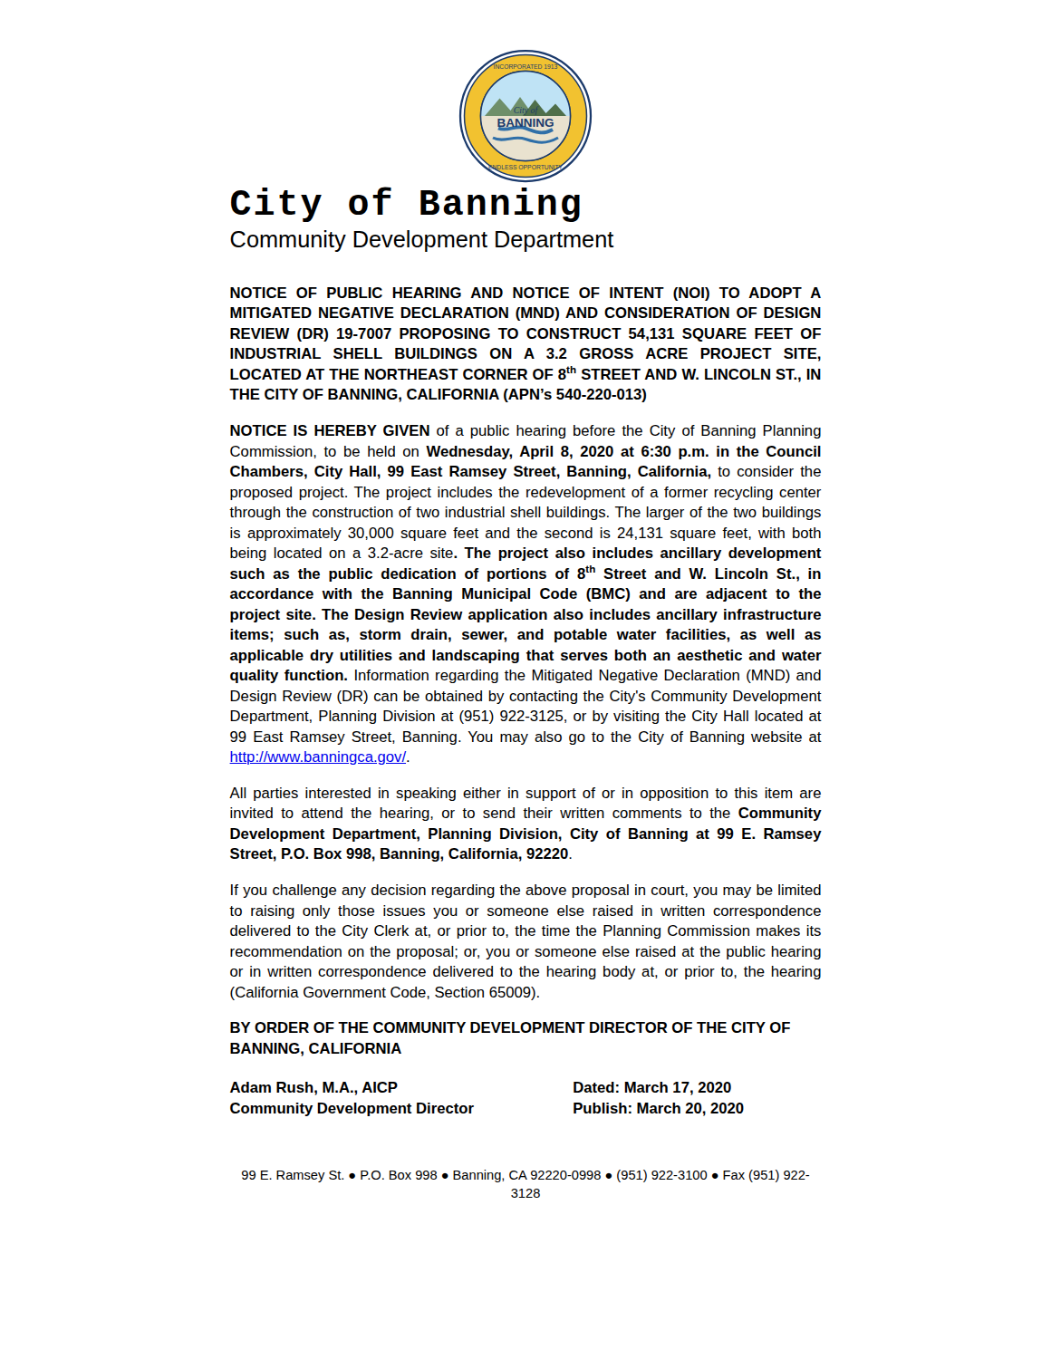INCORPORATED 1913 ENDLESS OPPORTUNITY City of BANNING
City of Banning
Community Development Department
NOTICE OF PUBLIC HEARING AND NOTICE OF INTENT (NOI) TO ADOPT A MITIGATED NEGATIVE DECLARATION (MND) AND CONSIDERATION OF DESIGN REVIEW (DR) 19-7007 PROPOSING TO CONSTRUCT 54,131 SQUARE FEET OF INDUSTRIAL SHELL BUILDINGS ON A 3.2 GROSS ACRE PROJECT SITE, LOCATED AT THE NORTHEAST CORNER OF 8th STREET AND W. LINCOLN ST., IN THE CITY OF BANNING, CALIFORNIA (APN’s 540-220-013)
NOTICE IS HEREBY GIVEN of a public hearing before the City of Banning Planning Commission, to be held on Wednesday, April 8, 2020 at 6:30 p.m. in the Council Chambers, City Hall, 99 East Ramsey Street, Banning, California, to consider the proposed project. The project includes the redevelopment of a former recycling center through the construction of two industrial shell buildings. The larger of the two buildings is approximately 30,000 square feet and the second is 24,131 square feet, with both being located on a 3.2-acre site. The project also includes ancillary development such as the public dedication of portions of 8th Street and W. Lincoln St., in accordance with the Banning Municipal Code (BMC) and are adjacent to the project site. The Design Review application also includes ancillary infrastructure items; such as, storm drain, sewer, and potable water facilities, as well as applicable dry utilities and landscaping that serves both an aesthetic and water quality function. Information regarding the Mitigated Negative Declaration (MND) and Design Review (DR) can be obtained by contacting the City's Community Development Department, Planning Division at (951) 922-3125, or by visiting the City Hall located at 99 East Ramsey Street, Banning. You may also go to the City of Banning website at http://www.banningca.gov/.
All parties interested in speaking either in support of or in opposition to this item are invited to attend the hearing, or to send their written comments to the Community Development Department, Planning Division, City of Banning at 99 E. Ramsey Street, P.O. Box 998, Banning, California, 92220.
If you challenge any decision regarding the above proposal in court, you may be limited to raising only those issues you or someone else raised in written correspondence delivered to the City Clerk at, or prior to, the time the Planning Commission makes its recommendation on the proposal; or, you or someone else raised at the public hearing or in written correspondence delivered to the hearing body at, or prior to, the hearing (California Government Code, Section 65009).
BY ORDER OF THE COMMUNITY DEVELOPMENT DIRECTOR OF THE CITY OF BANNING, CALIFORNIA
| Adam Rush, M.A., AICP | Dated: March 17, 2020 |
| Community Development Director | Publish: March 20, 2020 |
99 E. Ramsey St. ● P.O. Box 998 ● Banning, CA 92220-0998 ● (951) 922-3100 ● Fax (951) 922-3128